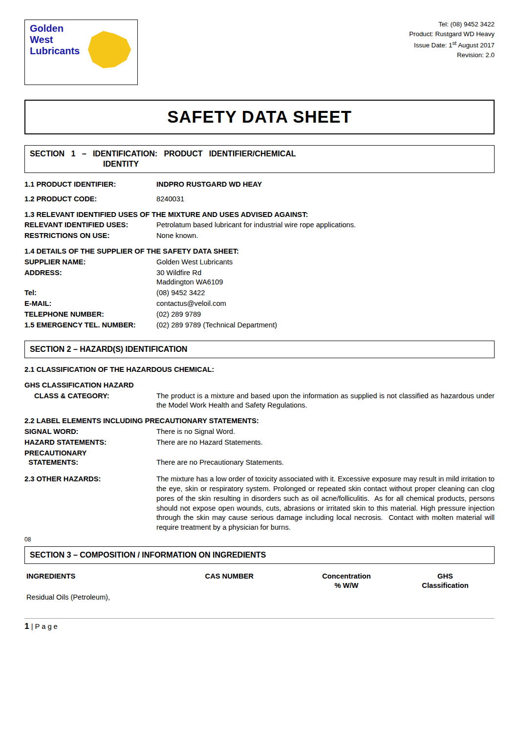Golden
West
Lubricants
Tel: (08) 9452 3422
Product: Rustgard WD Heavy
Issue Date: 1st August 2017
Revision: 2.0
SAFETY DATA SHEET
SECTION 1 – IDENTIFICATION: PRODUCT IDENTIFIER/CHEMICAL IDENTITY
1.1 PRODUCT IDENTIFIER:
INDPRO RUSTGARD WD HEAY
1.2 PRODUCT CODE:
8240031
1.3 RELEVANT IDENTIFIED USES OF THE MIXTURE AND USES ADVISED AGAINST:
RELEVANT IDENTIFIED USES:
Petrolatum based lubricant for industrial wire rope applications.
RESTRICTIONS ON USE:
None known.
1.4 DETAILS OF THE SUPPLIER OF THE SAFETY DATA SHEET:
SUPPLIER NAME:
Golden West Lubricants
ADDRESS:
30 Wildfire Rd
Maddington WA6109
Tel:
(08) 9452 3422
E-MAIL:
contactus@veloil.com
TELEPHONE NUMBER:
(02) 289 9789
1.5 EMERGENCY TEL. NUMBER:
(02) 289 9789 (Technical Department)
SECTION 2 – HAZARD(S) IDENTIFICATION
2.1 CLASSIFICATION OF THE HAZARDOUS CHEMICAL:
GHS CLASSIFICATION HAZARD
CLASS & CATEGORY:
The product is a mixture and based upon the information as supplied is not classified as hazardous under the Model Work Health and Safety Regulations.
2.2 LABEL ELEMENTS INCLUDING PRECAUTIONARY STATEMENTS:
SIGNAL WORD:
There is no Signal Word.
HAZARD STATEMENTS:
There are no Hazard Statements.
PRECAUTIONARY
STATEMENTS:
There are no Precautionary Statements.
2.3 OTHER HAZARDS:
The mixture has a low order of toxicity associated with it. Excessive exposure may result in mild irritation to the eye, skin or respiratory system. Prolonged or repeated skin contact without proper cleaning can clog pores of the skin resulting in disorders such as oil acne/folliculitis. As for all chemical products, persons should not expose open wounds, cuts, abrasions or irritated skin to this material. High pressure injection through the skin may cause serious damage including local necrosis. Contact with molten material will require treatment by a physician for burns.
08
SECTION 3 – COMPOSITION / INFORMATION ON INGREDIENTS
| INGREDIENTS | CAS NUMBER | Concentration % W/W | GHS Classification |
| --- | --- | --- | --- |
| Residual Oils (Petroleum), | | | |
1 | P a g e